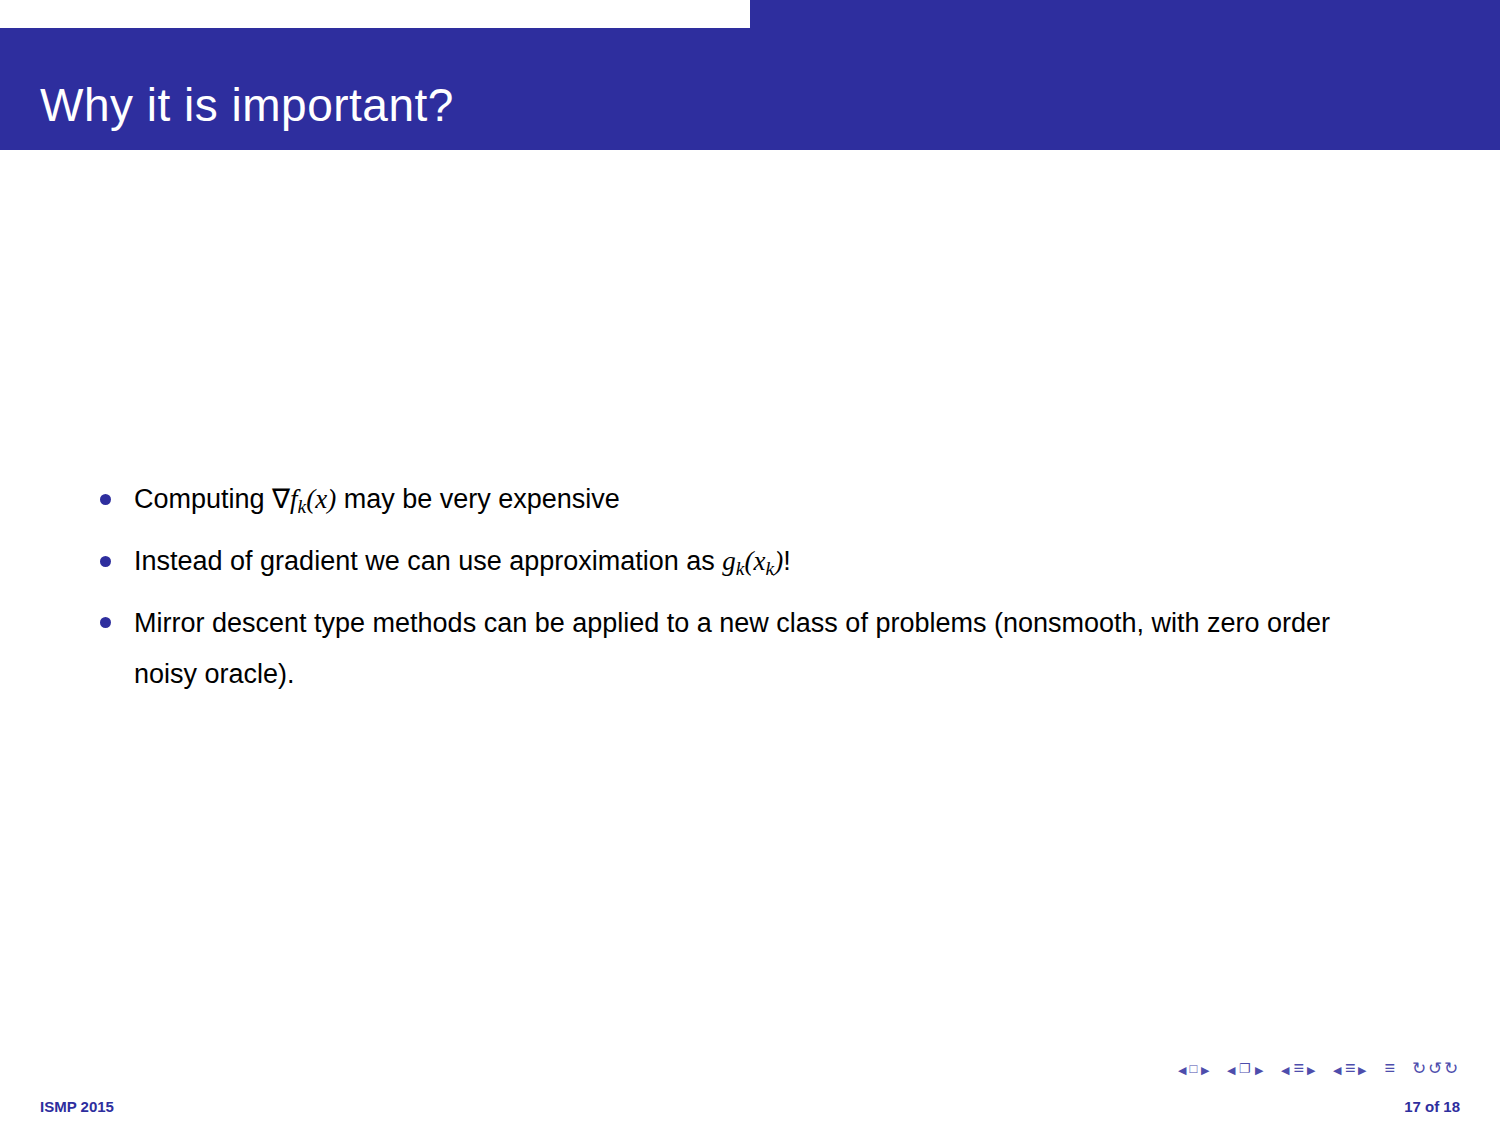Why it is important?
Computing ∇fk(x) may be very expensive
Instead of gradient we can use approximation as gk(xk)!
Mirror descent type methods can be applied to a new class of problems (nonsmooth, with zero order noisy oracle).
□ ❐ ≡ ≡ ≡ ↻↺↻
ISMP 2015 17 of 18